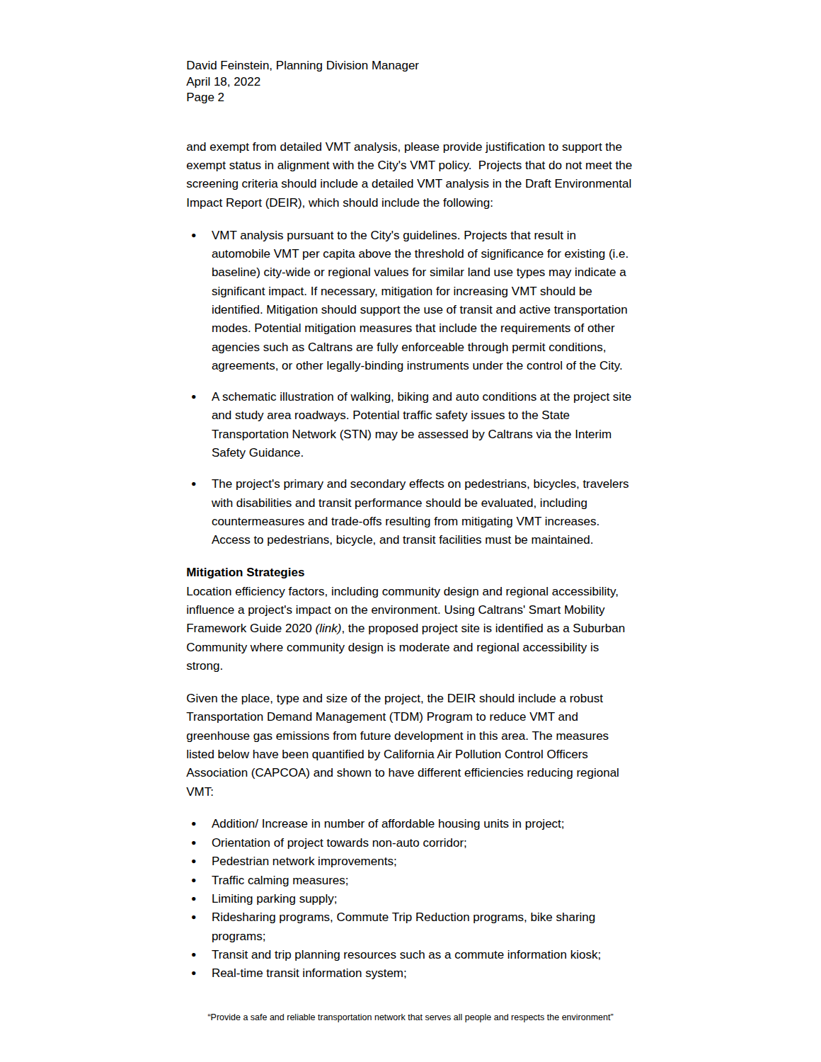David Feinstein, Planning Division Manager
April 18, 2022
Page 2
and exempt from detailed VMT analysis, please provide justification to support the exempt status in alignment with the City's VMT policy. Projects that do not meet the screening criteria should include a detailed VMT analysis in the Draft Environmental Impact Report (DEIR), which should include the following:
VMT analysis pursuant to the City's guidelines. Projects that result in automobile VMT per capita above the threshold of significance for existing (i.e. baseline) city-wide or regional values for similar land use types may indicate a significant impact. If necessary, mitigation for increasing VMT should be identified. Mitigation should support the use of transit and active transportation modes. Potential mitigation measures that include the requirements of other agencies such as Caltrans are fully enforceable through permit conditions, agreements, or other legally-binding instruments under the control of the City.
A schematic illustration of walking, biking and auto conditions at the project site and study area roadways. Potential traffic safety issues to the State Transportation Network (STN) may be assessed by Caltrans via the Interim Safety Guidance.
The project's primary and secondary effects on pedestrians, bicycles, travelers with disabilities and transit performance should be evaluated, including countermeasures and trade-offs resulting from mitigating VMT increases. Access to pedestrians, bicycle, and transit facilities must be maintained.
Mitigation Strategies
Location efficiency factors, including community design and regional accessibility, influence a project's impact on the environment. Using Caltrans' Smart Mobility Framework Guide 2020 (link), the proposed project site is identified as a Suburban Community where community design is moderate and regional accessibility is strong.
Given the place, type and size of the project, the DEIR should include a robust Transportation Demand Management (TDM) Program to reduce VMT and greenhouse gas emissions from future development in this area. The measures listed below have been quantified by California Air Pollution Control Officers Association (CAPCOA) and shown to have different efficiencies reducing regional VMT:
Addition/ Increase in number of affordable housing units in project;
Orientation of project towards non-auto corridor;
Pedestrian network improvements;
Traffic calming measures;
Limiting parking supply;
Ridesharing programs, Commute Trip Reduction programs, bike sharing programs;
Transit and trip planning resources such as a commute information kiosk;
Real-time transit information system;
“Provide a safe and reliable transportation network that serves all people and respects the environment”